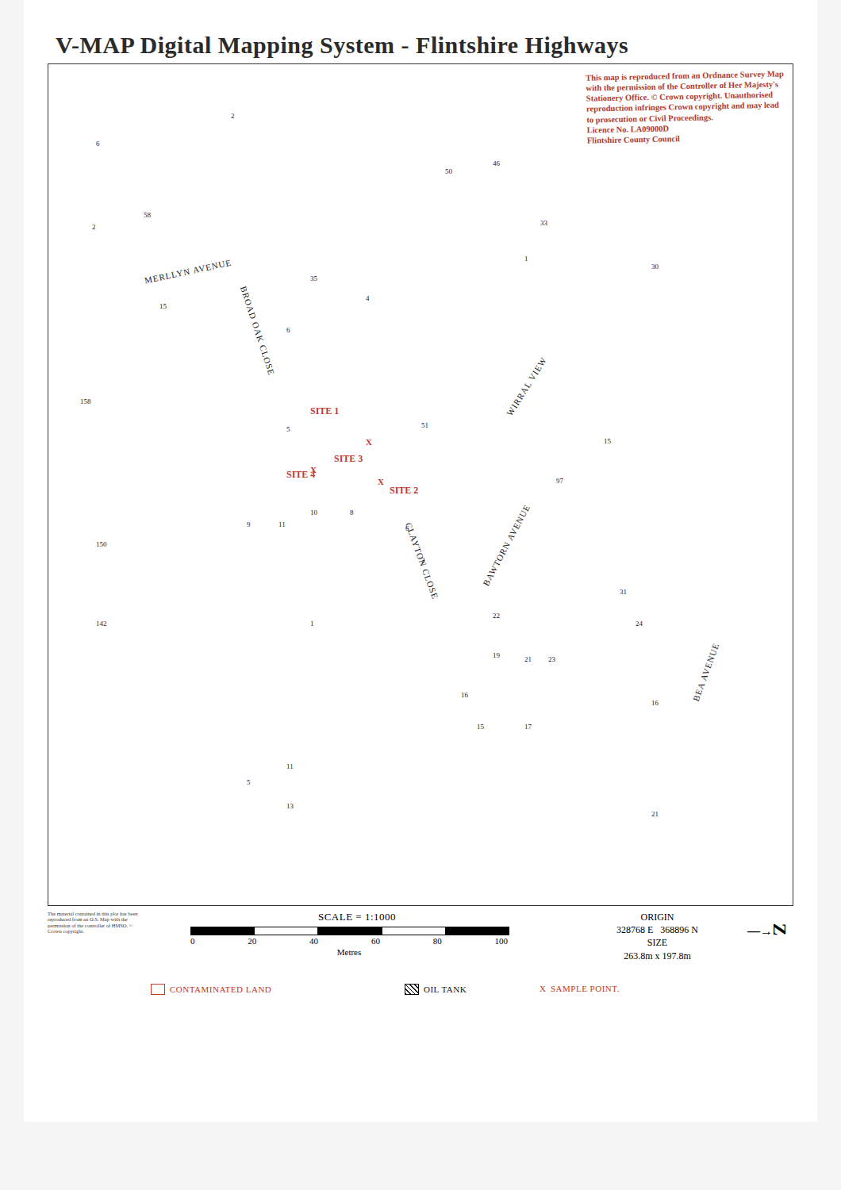V-MAP Digital Mapping System - Flintshire Highways
This map is reproduced from an Ordnance Survey Map with the permission of the Controller of Her Majesty's Stationery Office. © Crown copyright. Unauthorised reproduction infringes Crown copyright and may lead to prosecution or Civil Proceedings.
Licence No. LA09000D
Flintshire County Council
MERLLYN AVENUE
BROAD OAK CLOSE
WIRRAL VIEW
CLAYTON CLOSE
BAWTORN AVENUE
BEA AVENUE
SITE 1
SITE 2
SITE 3
SITE 4
X
X
X
2
6
46
50
58
2
33
1
30
35
4
15
6
158
5
51
15
97
10
8
9
11
6
2
150
142
31
22
24
19
21
23
16
16
15
17
11
5
13
21
1
The material contained in this plot has been reproduced from an O.S. Map with the permission of the controller of HMSO. © Crown copyright.
SCALE = 1:1000
020406080100
Metres
ORIGIN
328768 E 368896 N
SIZE
263.8m x 197.8m
—→Z
CONTAMINATED LAND
OIL TANK
X SAMPLE POINT.